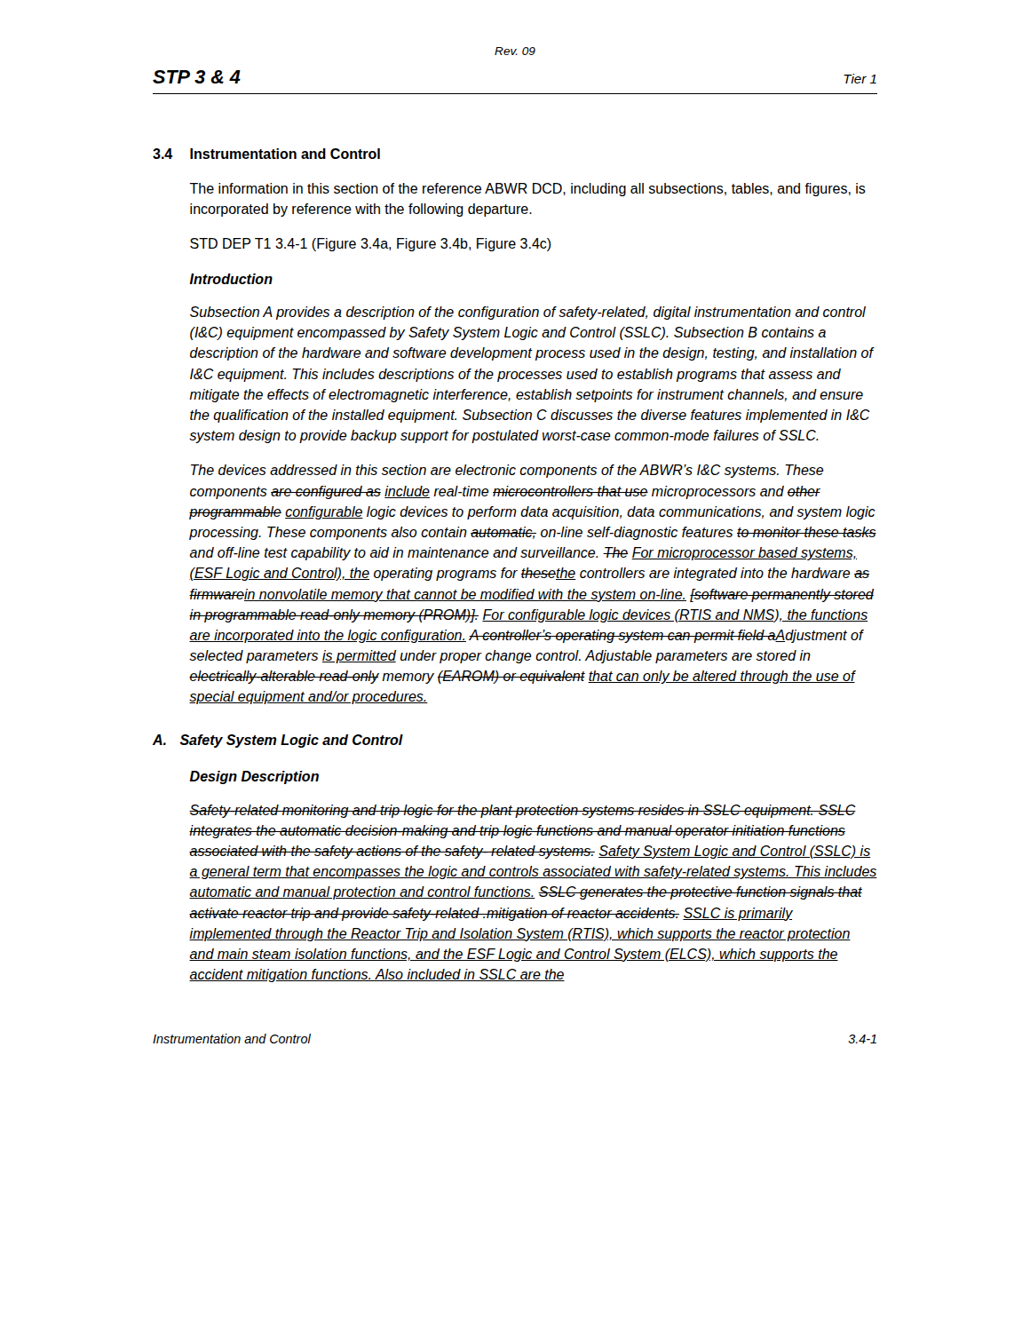Rev. 09
STP 3 & 4 Tier 1
3.4 Instrumentation and Control
The information in this section of the reference ABWR DCD, including all subsections, tables, and figures, is incorporated by reference with the following departure.
STD DEP T1 3.4-1 (Figure 3.4a, Figure 3.4b, Figure 3.4c)
Introduction
Subsection A provides a description of the configuration of safety-related, digital instrumentation and control (I&C) equipment encompassed by Safety System Logic and Control (SSLC). Subsection B contains a description of the hardware and software development process used in the design, testing, and installation of I&C equipment. This includes descriptions of the processes used to establish programs that assess and mitigate the effects of electromagnetic interference, establish setpoints for instrument channels, and ensure the qualification of the installed equipment. Subsection C discusses the diverse features implemented in I&C system design to provide backup support for postulated worst-case common-mode failures of SSLC.
The devices addressed in this section are electronic components of the ABWR’s I&C systems. These components are configured as include real-time microcontrollers that use microprocessors and other programmable configurable logic devices to perform data acquisition, data communications, and system logic processing. These components also contain automatic, on-line self-diagnostic features to monitor these tasks and off-line test capability to aid in maintenance and surveillance. The For microprocessor based systems, (ESF Logic and Control), the operating programs for thesethe controllers are integrated into the hardware as firmwarein nonvolatile memory that cannot be modified with the system on-line. [software permanently stored in programmable read-only memory (PROM)]. For configurable logic devices (RTIS and NMS), the functions are incorporated into the logic configuration. A controller’s operating system can permit field aAdjustment of selected parameters is permitted under proper change control. Adjustable parameters are stored in electrically-alterable read-only memory (EAROM) or equivalent that can only be altered through the use of special equipment and/or procedures.
A. Safety System Logic and Control
Design Description
Safety-related monitoring and trip logic for the plant protection systems resides in SSLC equipment. SSLC integrates the automatic decision-making and trip logic functions and manual operator initiation functions associated with the safety actions of the safety- related systems. Safety System Logic and Control (SSLC) is a general term that encompasses the logic and controls associated with safety-related systems. This includes automatic and manual protection and control functions. SSLC generates the protective function signals that activate reactor trip and provide safety-related .mitigation of reactor accidents. SSLC is primarily implemented through the Reactor Trip and Isolation System (RTIS), which supports the reactor protection and main steam isolation functions, and the ESF Logic and Control System (ELCS), which supports the accident mitigation functions. Also included in SSLC are the
Instrumentation and Control 3.4-1